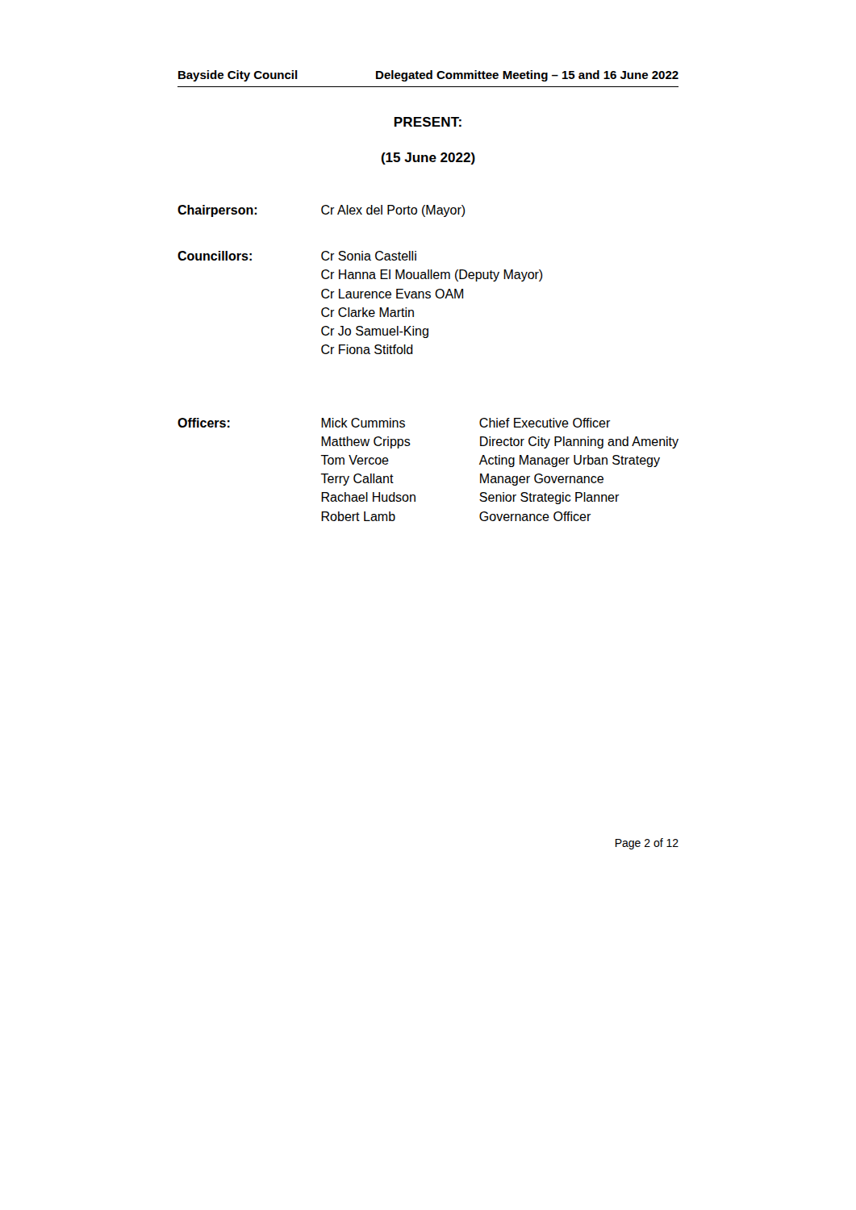Bayside City Council Delegated Committee Meeting – 15 and 16 June 2022
PRESENT:
(15 June 2022)
| Chairperson: | Cr Alex del Porto (Mayor) |
| Councillors: | Cr Sonia Castelli Cr Hanna El Mouallem (Deputy Mayor) Cr Laurence Evans OAM Cr Clarke Martin Cr Jo Samuel-King Cr Fiona Stitfold |
| Officers: | / Mick Cummins / Chief Executive Officer / / Matthew Cripps / Director City Planning and Amenity / / Tom Vercoe / Acting Manager Urban Strategy / / Terry Callant / Manager Governance / / Rachael Hudson / Senior Strategic Planner / / Robert Lamb / Governance Officer / |
Page 2 of 12